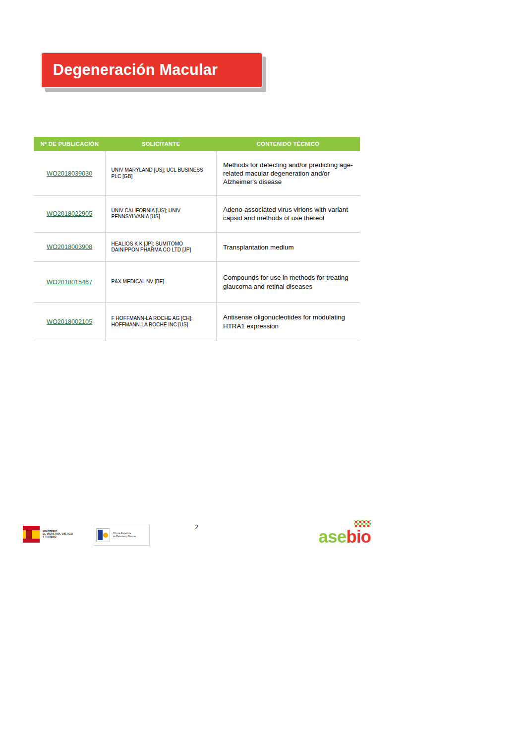Degeneración Macular
| Nº DE PUBLICACIÓN | SOLICITANTE | CONTENIDO TÉCNICO |
| --- | --- | --- |
| WO2018039030 | UNIV MARYLAND [US]; UCL BUSINESS PLC [GB] | Methods for detecting and/or predicting age-related macular degeneration and/or Alzheimer's disease |
| WO2018022905 | UNIV CALIFORNIA [US]; UNIV PENNSYLVANIA [US] | Adeno-associated virus virions with variant capsid and methods of use thereof |
| WO2018003908 | HEALIOS K K [JP]; SUMITOMO DAINIPPON PHARMA CO LTD [JP] | Transplantation medium |
| WO2018015467 | P&X MEDICAL NV [BE] | Compounds for use in methods for treating glaucoma and retinal diseases |
| WO2018002105 | F HOFFMANN-LA ROCHE AG [CH]; HOFFMANN-LA ROCHE INC [US] | Antisense oligonucleotides for modulating HTRA1 expression |
2
MINISTERIO
DE INDUSTRIA, ENERGÍA
Y TURISMO
Oficina Española
de Patentes y Marcas
ase bio